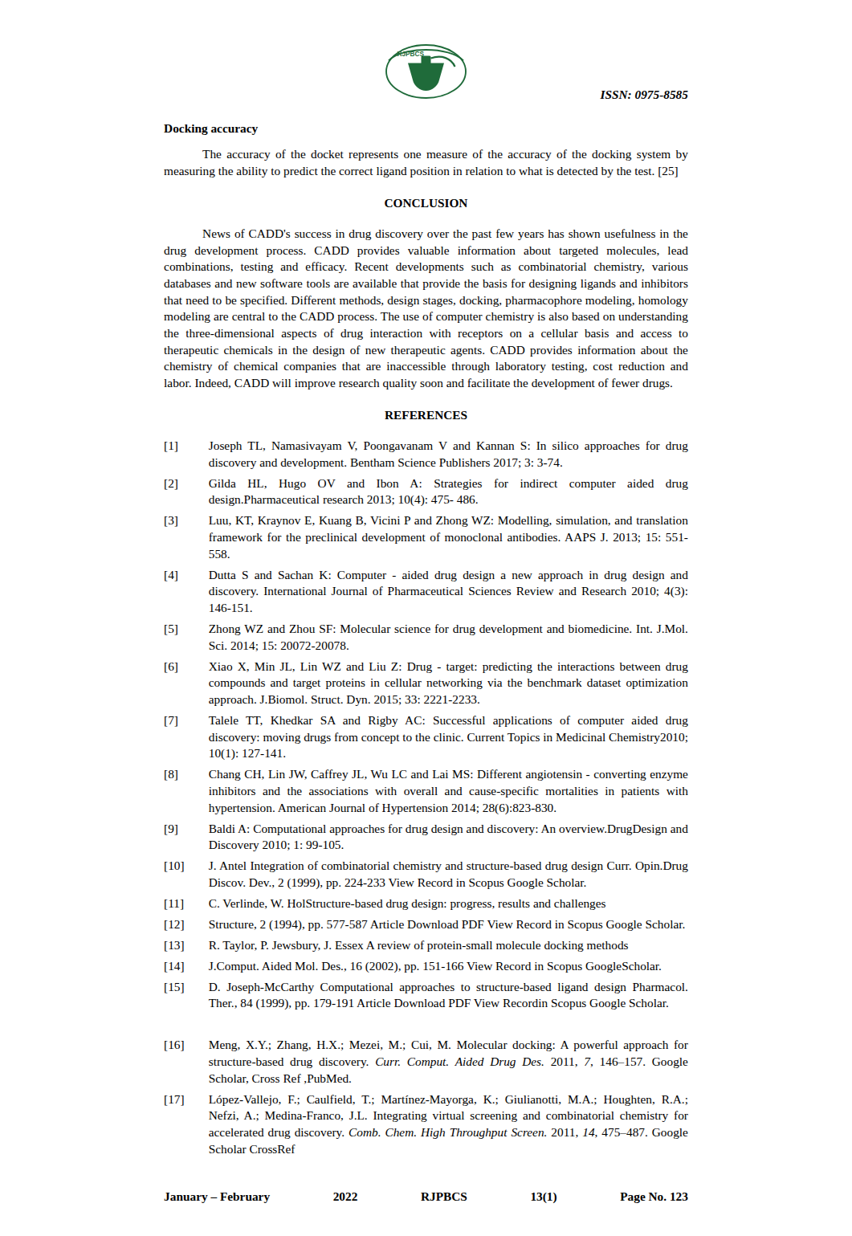RJPBCS
ISSN: 0975-8585
Docking accuracy
The accuracy of the docket represents one measure of the accuracy of the docking system by measuring the ability to predict the correct ligand position in relation to what is detected by the test. [25]
CONCLUSION
News of CADD's success in drug discovery over the past few years has shown usefulness in the drug development process. CADD provides valuable information about targeted molecules, lead combinations, testing and efficacy. Recent developments such as combinatorial chemistry, various databases and new software tools are available that provide the basis for designing ligands and inhibitors that need to be specified. Different methods, design stages, docking, pharmacophore modeling, homology modeling are central to the CADD process. The use of computer chemistry is also based on understanding the three-dimensional aspects of drug interaction with receptors on a cellular basis and access to therapeutic chemicals in the design of new therapeutic agents. CADD provides information about the chemistry of chemical companies that are inaccessible through laboratory testing, cost reduction and labor. Indeed, CADD will improve research quality soon and facilitate the development of fewer drugs.
REFERENCES
| [1] | Joseph TL, Namasivayam V, Poongavanam V and Kannan S: In silico approaches for drug discovery and development. Bentham Science Publishers 2017; 3: 3-74. |
| [2] | Gilda HL, Hugo OV and Ibon A: Strategies for indirect computer aided drug design.Pharmaceutical research 2013; 10(4): 475- 486. |
| [3] | Luu, KT, Kraynov E, Kuang B, Vicini P and Zhong WZ: Modelling, simulation, and translation framework for the preclinical development of monoclonal antibodies. AAPS J. 2013; 15: 551-558. |
| [4] | Dutta S and Sachan K: Computer - aided drug design a new approach in drug design and discovery. International Journal of Pharmaceutical Sciences Review and Research 2010; 4(3): 146-151. |
| [5] | Zhong WZ and Zhou SF: Molecular science for drug development and biomedicine. Int. J.Mol. Sci. 2014; 15: 20072-20078. |
| [6] | Xiao X, Min JL, Lin WZ and Liu Z: Drug - target: predicting the interactions between drug compounds and target proteins in cellular networking via the benchmark dataset optimization approach. J.Biomol. Struct. Dyn. 2015; 33: 2221-2233. |
| [7] | Talele TT, Khedkar SA and Rigby AC: Successful applications of computer aided drug discovery: moving drugs from concept to the clinic. Current Topics in Medicinal Chemistry2010; 10(1): 127-141. |
| [8] | Chang CH, Lin JW, Caffrey JL, Wu LC and Lai MS: Different angiotensin - converting enzyme inhibitors and the associations with overall and cause-specific mortalities in patients with hypertension. American Journal of Hypertension 2014; 28(6):823-830. |
| [9] | Baldi A: Computational approaches for drug design and discovery: An overview.DrugDesign and Discovery 2010; 1: 99-105. |
| [10] | J. Antel Integration of combinatorial chemistry and structure-based drug design Curr. Opin.Drug Discov. Dev., 2 (1999), pp. 224-233 View Record in Scopus Google Scholar. |
| [11] | C. Verlinde, W. HolStructure-based drug design: progress, results and challenges |
| [12] | Structure, 2 (1994), pp. 577-587 Article Download PDF View Record in Scopus Google Scholar. |
| [13] | R. Taylor, P. Jewsbury, J. Essex A review of protein-small molecule docking methods |
| [14] | J.Comput. Aided Mol. Des., 16 (2002), pp. 151-166 View Record in Scopus GoogleScholar. |
| [15] | D. Joseph-McCarthy Computational approaches to structure-based ligand design Pharmacol. Ther., 84 (1999), pp. 179-191 Article Download PDF View Recordin Scopus Google Scholar. |
| [16] | Meng, X.Y.; Zhang, H.X.; Mezei, M.; Cui, M. Molecular docking: A powerful approach for structure-based drug discovery. Curr. Comput. Aided Drug Des. 2011, 7 , 146–157. Google Scholar, Cross Ref ,PubMed. |
| [17] | López-Vallejo, F.; Caulfield, T.; Martínez-Mayorga, K.; Giulianotti, M.A.; Houghten, R.A.; Nefzi, A.; Medina-Franco, J.L. Integrating virtual screening and combinatorial chemistry for accelerated drug discovery. Comb. Chem. High Throughput Screen. 2011, 14 , 475–487. Google Scholar CrossRef |
January – February 2022 RJPBCS 13(1) Page No. 123